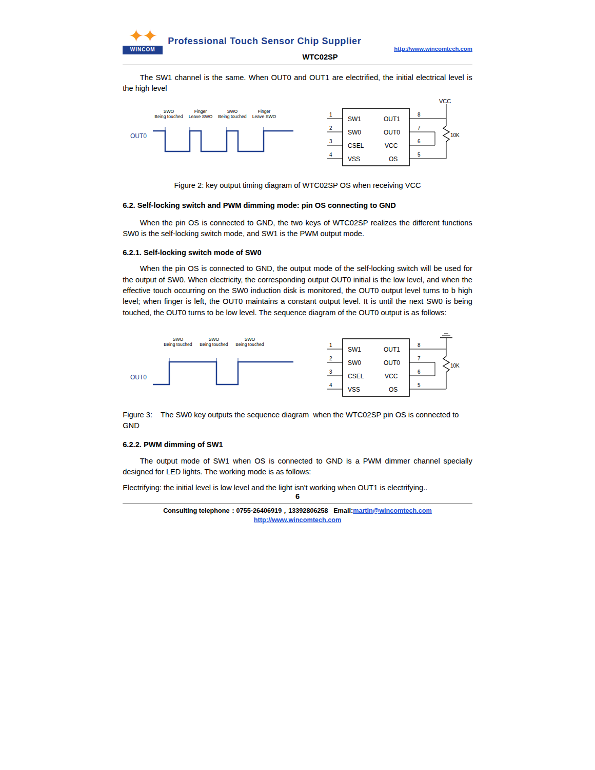✦✦
WINCOM
Professional Touch Sensor Chip Supplier
http://www.wincomtech.com
WTC02SP
The SW1 channel is the same. When OUT0 and OUT1 are electrified, the initial electrical level is the high level
SWO
Being touched Finger
Leave SWO SWO
Being touched Finger
Leave SWO
OUT0
1 2 3 4 8 7 6 5 SW1 SW0 CSEL VSS OUT1 OUT0 VCC OS VCC 10K
Figure 2: key output timing diagram of WTC02SP OS when receiving VCC
6.2. Self-locking switch and PWM dimming mode: pin OS connecting to GND
When the pin OS is connected to GND, the two keys of WTC02SP realizes the different functions SW0 is the self-locking switch mode, and SW1 is the PWM output mode.
6.2.1. Self-locking switch mode of SW0
When the pin OS is connected to GND, the output mode of the self-locking switch will be used for the output of SW0. When electricity, the corresponding output OUT0 initial is the low level, and when the effective touch occurring on the SW0 induction disk is monitored, the OUT0 output level turns to b high level; when finger is left, the OUT0 maintains a constant output level. It is until the next SW0 is being touched, the OUT0 turns to be low level. The sequence diagram of the OUT0 output is as follows:
SWO
Being touched SWO
Being touched SWO
Being touched
OUT0
1 2 3 4 8 7 6 5 SW1 SW0 CSEL VSS OUT1 OUT0 VCC OS 10K
Figure 3: The SW0 key outputs the sequence diagram when the WTC02SP pin OS is connected to GND
6.2.2. PWM dimming of SW1
The output mode of SW1 when OS is connected to GND is a PWM dimmer channel specially designed for LED lights. The working mode is as follows:
Electrifying: the initial level is low level and the light isn't working when OUT1 is electrifying..
6
Consulting telephone：0755-26406919，13392806258 Email:martin@wincomtech.com
http://www.wincomtech.com